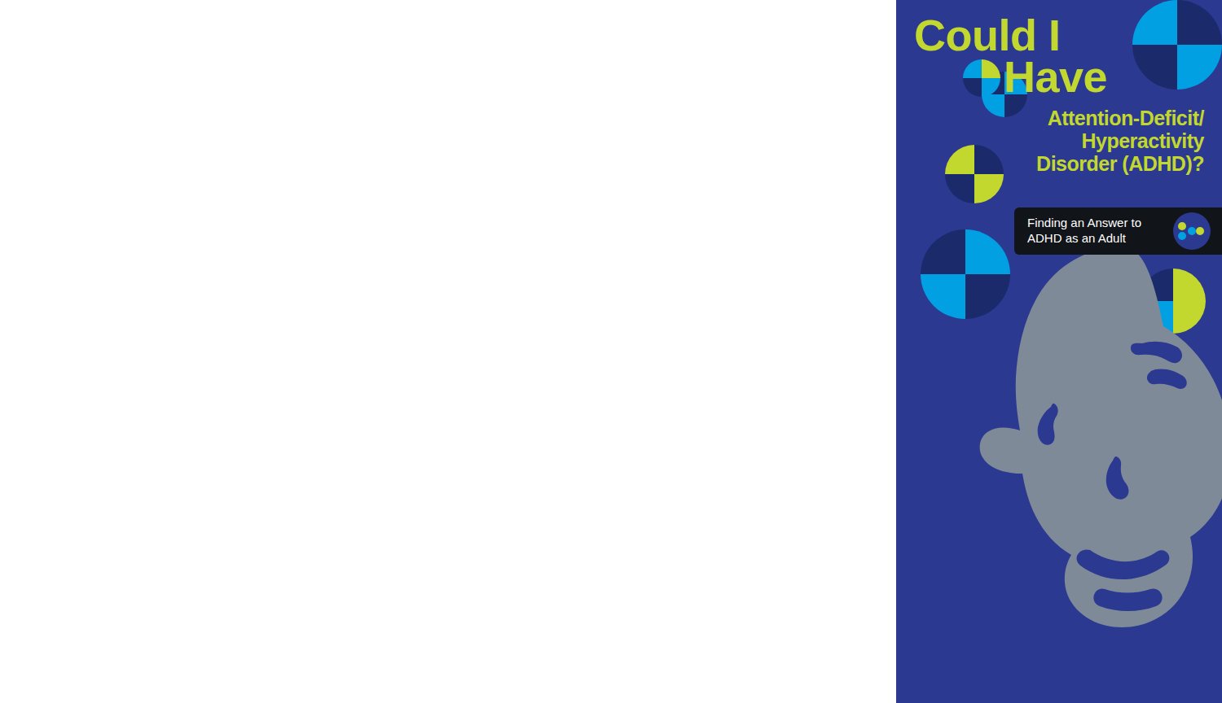Could I Have Attention-Deficit/
Hyperactivity
Disorder (ADHD)?
Finding an Answer to
ADHD as an Adult